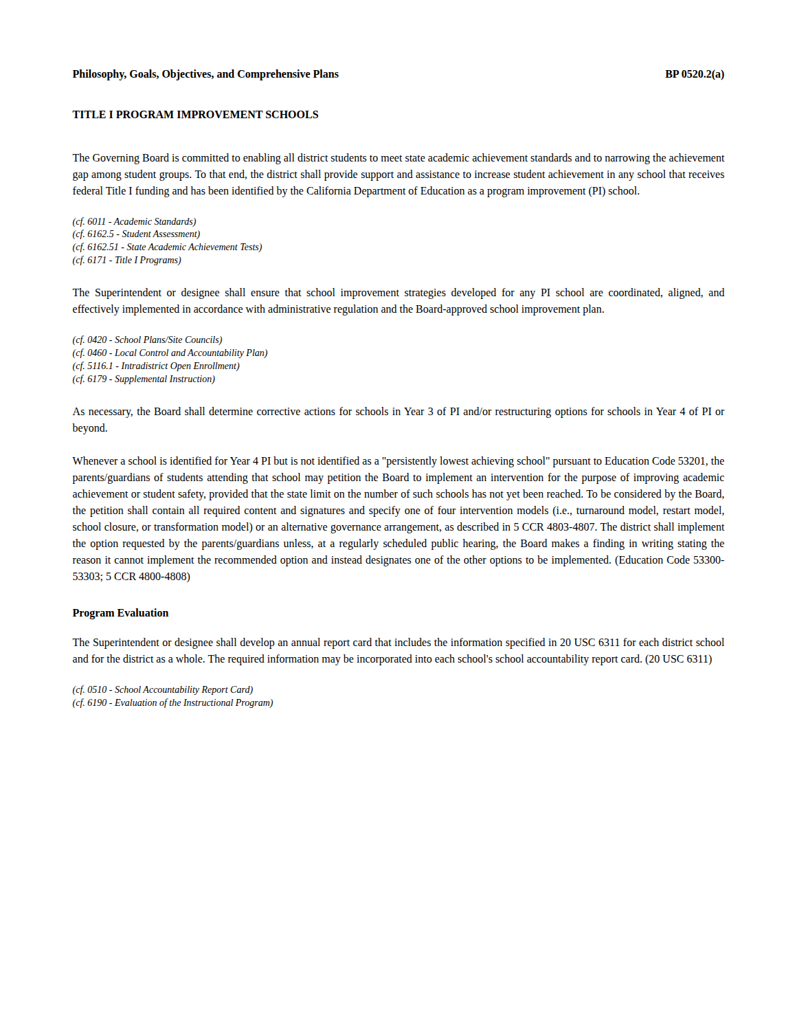Philosophy, Goals, Objectives, and Comprehensive Plans BP 0520.2(a)
Title I Program Improvement Schools
The Governing Board is committed to enabling all district students to meet state academic achievement standards and to narrowing the achievement gap among student groups. To that end, the district shall provide support and assistance to increase student achievement in any school that receives federal Title I funding and has been identified by the California Department of Education as a program improvement (PI) school.
(cf. 6011 - Academic Standards) (cf. 6162.5 - Student Assessment) (cf. 6162.51 - State Academic Achievement Tests) (cf. 6171 - Title I Programs)
The Superintendent or designee shall ensure that school improvement strategies developed for any PI school are coordinated, aligned, and effectively implemented in accordance with administrative regulation and the Board-approved school improvement plan.
(cf. 0420 - School Plans/Site Councils) (cf. 0460 - Local Control and Accountability Plan) (cf. 5116.1 - Intradistrict Open Enrollment) (cf. 6179 - Supplemental Instruction)
As necessary, the Board shall determine corrective actions for schools in Year 3 of PI and/or restructuring options for schools in Year 4 of PI or beyond.
Whenever a school is identified for Year 4 PI but is not identified as a "persistently lowest achieving school" pursuant to Education Code 53201, the parents/guardians of students attending that school may petition the Board to implement an intervention for the purpose of improving academic achievement or student safety, provided that the state limit on the number of such schools has not yet been reached. To be considered by the Board, the petition shall contain all required content and signatures and specify one of four intervention models (i.e., turnaround model, restart model, school closure, or transformation model) or an alternative governance arrangement, as described in 5 CCR 4803-4807. The district shall implement the option requested by the parents/guardians unless, at a regularly scheduled public hearing, the Board makes a finding in writing stating the reason it cannot implement the recommended option and instead designates one of the other options to be implemented. (Education Code 53300-53303; 5 CCR 4800-4808)
Program Evaluation
The Superintendent or designee shall develop an annual report card that includes the information specified in 20 USC 6311 for each district school and for the district as a whole. The required information may be incorporated into each school's school accountability report card. (20 USC 6311)
(cf. 0510 - School Accountability Report Card) (cf. 6190 - Evaluation of the Instructional Program)